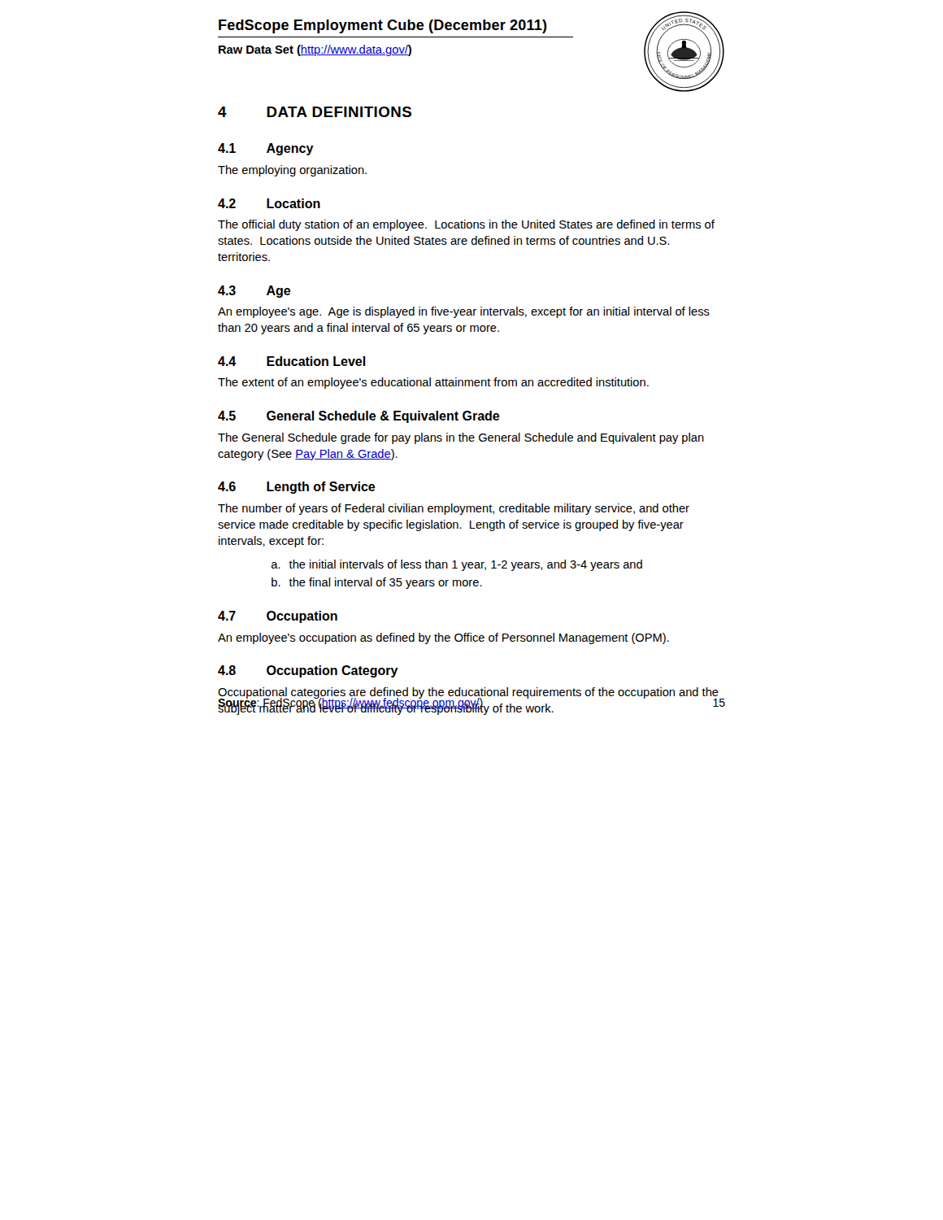FedScope Employment Cube (December 2011)
Raw Data Set (http://www.data.gov/)
UNITED STATES OFFICE OF PERSONNEL MANAGEMENT
4 DATA DEFINITIONS
4.1 Agency
The employing organization.
4.2 Location
The official duty station of an employee. Locations in the United States are defined in terms of states. Locations outside the United States are defined in terms of countries and U.S. territories.
4.3 Age
An employee's age. Age is displayed in five-year intervals, except for an initial interval of less than 20 years and a final interval of 65 years or more.
4.4 Education Level
The extent of an employee's educational attainment from an accredited institution.
4.5 General Schedule & Equivalent Grade
The General Schedule grade for pay plans in the General Schedule and Equivalent pay plan category (See Pay Plan & Grade).
4.6 Length of Service
The number of years of Federal civilian employment, creditable military service, and other service made creditable by specific legislation. Length of service is grouped by five-year intervals, except for:
the initial intervals of less than 1 year, 1-2 years, and 3-4 years and
the final interval of 35 years or more.
4.7 Occupation
An employee's occupation as defined by the Office of Personnel Management (OPM).
4.8 Occupation Category
Occupational categories are defined by the educational requirements of the occupation and the subject matter and level of difficulty or responsibility of the work.
Source: FedScope (https://www.fedscope.opm.gov/)
15